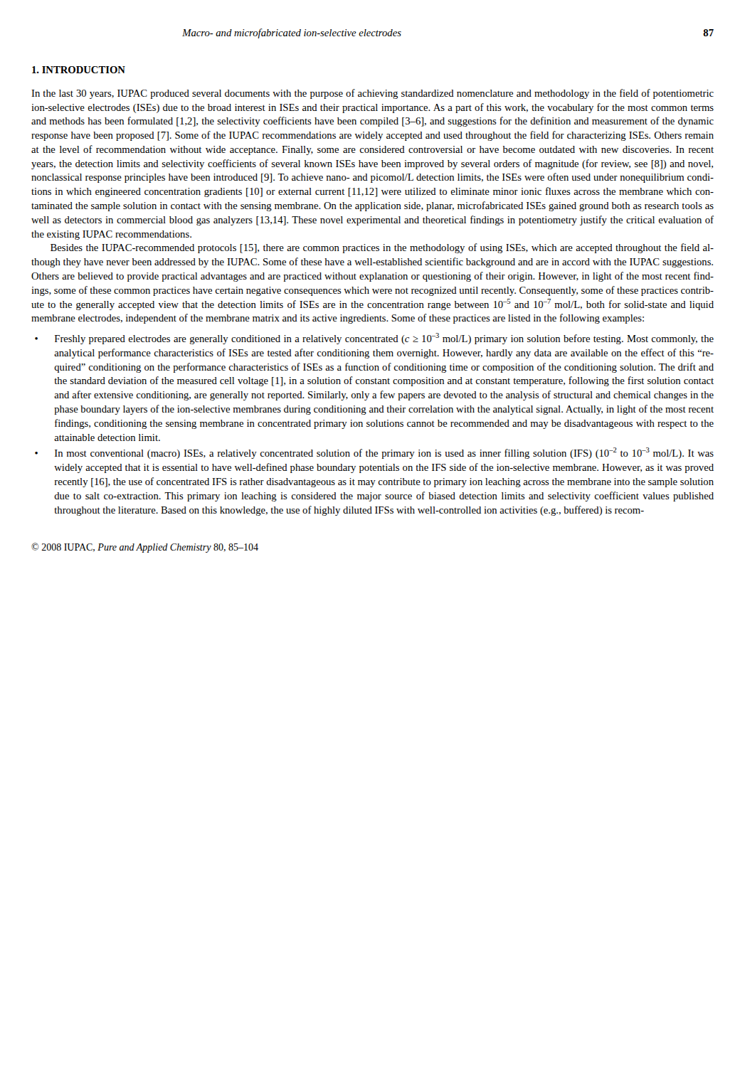Macro- and microfabricated ion-selective electrodes 87
1. INTRODUCTION
In the last 30 years, IUPAC produced several documents with the purpose of achieving standardized nomenclature and methodology in the field of potentiometric ion-selective electrodes (ISEs) due to the broad interest in ISEs and their practical importance. As a part of this work, the vocabulary for the most common terms and methods has been formulated [1,2], the selectivity coefficients have been compiled [3–6], and suggestions for the definition and measurement of the dynamic response have been proposed [7]. Some of the IUPAC recommendations are widely accepted and used throughout the field for characterizing ISEs. Others remain at the level of recommendation without wide acceptance. Finally, some are considered controversial or have become outdated with new discoveries. In recent years, the detection limits and selectivity coefficients of several known ISEs have been improved by several orders of magnitude (for review, see [8]) and novel, nonclassical response principles have been introduced [9]. To achieve nano- and picomol/L detection limits, the ISEs were often used under nonequilibrium conditions in which engineered concentration gradients [10] or external current [11,12] were utilized to eliminate minor ionic fluxes across the membrane which contaminated the sample solution in contact with the sensing membrane. On the application side, planar, microfabricated ISEs gained ground both as research tools as well as detectors in commercial blood gas analyzers [13,14]. These novel experimental and theoretical findings in potentiometry justify the critical evaluation of the existing IUPAC recommendations.
Besides the IUPAC-recommended protocols [15], there are common practices in the methodology of using ISEs, which are accepted throughout the field although they have never been addressed by the IUPAC. Some of these have a well-established scientific background and are in accord with the IUPAC suggestions. Others are believed to provide practical advantages and are practiced without explanation or questioning of their origin. However, in light of the most recent findings, some of these common practices have certain negative consequences which were not recognized until recently. Consequently, some of these practices contribute to the generally accepted view that the detection limits of ISEs are in the concentration range between 10–5 and 10–7 mol/L, both for solid-state and liquid membrane electrodes, independent of the membrane matrix and its active ingredients. Some of these practices are listed in the following examples:
Freshly prepared electrodes are generally conditioned in a relatively concentrated (c ≥ 10–3 mol/L) primary ion solution before testing. Most commonly, the analytical performance characteristics of ISEs are tested after conditioning them overnight. However, hardly any data are available on the effect of this “required” conditioning on the performance characteristics of ISEs as a function of conditioning time or composition of the conditioning solution. The drift and the standard deviation of the measured cell voltage [1], in a solution of constant composition and at constant temperature, following the first solution contact and after extensive conditioning, are generally not reported. Similarly, only a few papers are devoted to the analysis of structural and chemical changes in the phase boundary layers of the ion-selective membranes during conditioning and their correlation with the analytical signal. Actually, in light of the most recent findings, conditioning the sensing membrane in concentrated primary ion solutions cannot be recommended and may be disadvantageous with respect to the attainable detection limit.
In most conventional (macro) ISEs, a relatively concentrated solution of the primary ion is used as inner filling solution (IFS) (10–2 to 10–3 mol/L). It was widely accepted that it is essential to have well-defined phase boundary potentials on the IFS side of the ion-selective membrane. However, as it was proved recently [16], the use of concentrated IFS is rather disadvantageous as it may contribute to primary ion leaching across the membrane into the sample solution due to salt co-extraction. This primary ion leaching is considered the major source of biased detection limits and selectivity coefficient values published throughout the literature. Based on this knowledge, the use of highly diluted IFSs with well-controlled ion activities (e.g., buffered) is recom-
© 2008 IUPAC, Pure and Applied Chemistry 80, 85–104